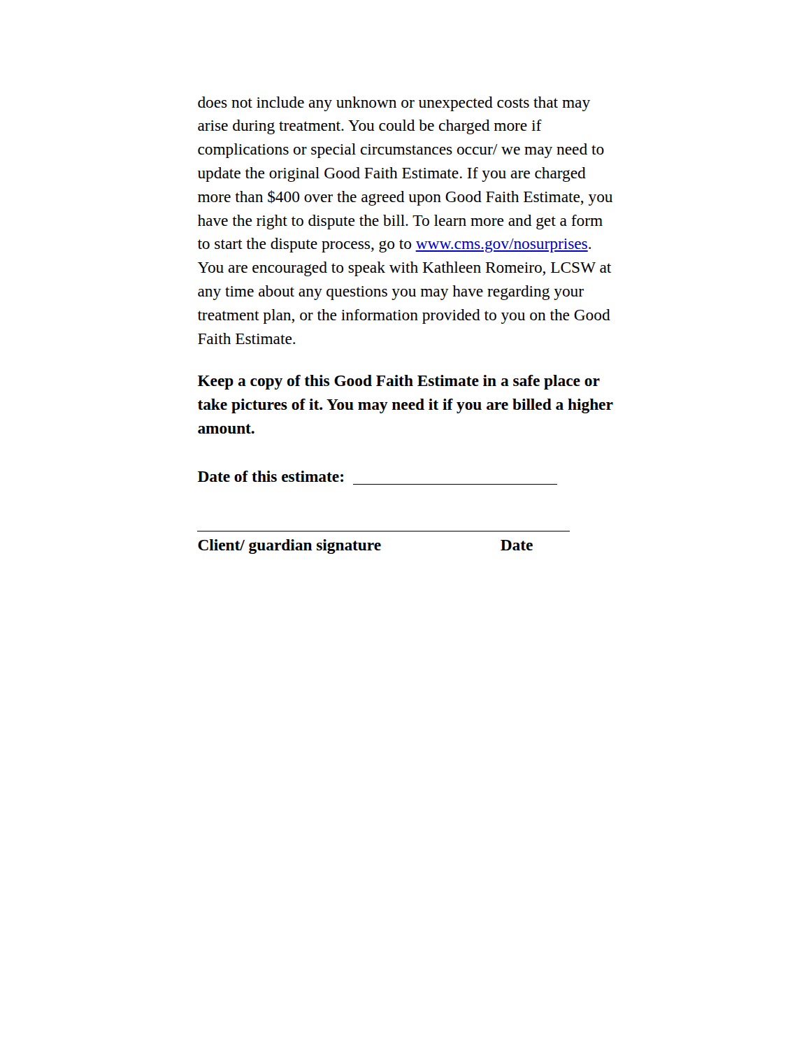does not include any unknown or unexpected costs that may arise during treatment. You could be charged more if complications or special circumstances occur/ we may need to update the original Good Faith Estimate. If you are charged more than $400 over the agreed upon Good Faith Estimate, you have the right to dispute the bill. To learn more and get a form to start the dispute process, go to www.cms.gov/nosurprises. You are encouraged to speak with Kathleen Romeiro, LCSW at any time about any questions you may have regarding your treatment plan, or the information provided to you on the Good Faith Estimate.
Keep a copy of this Good Faith Estimate in a safe place or take pictures of it. You may need it if you are billed a higher amount.
Date of this estimate:
Client/ guardian signature Date